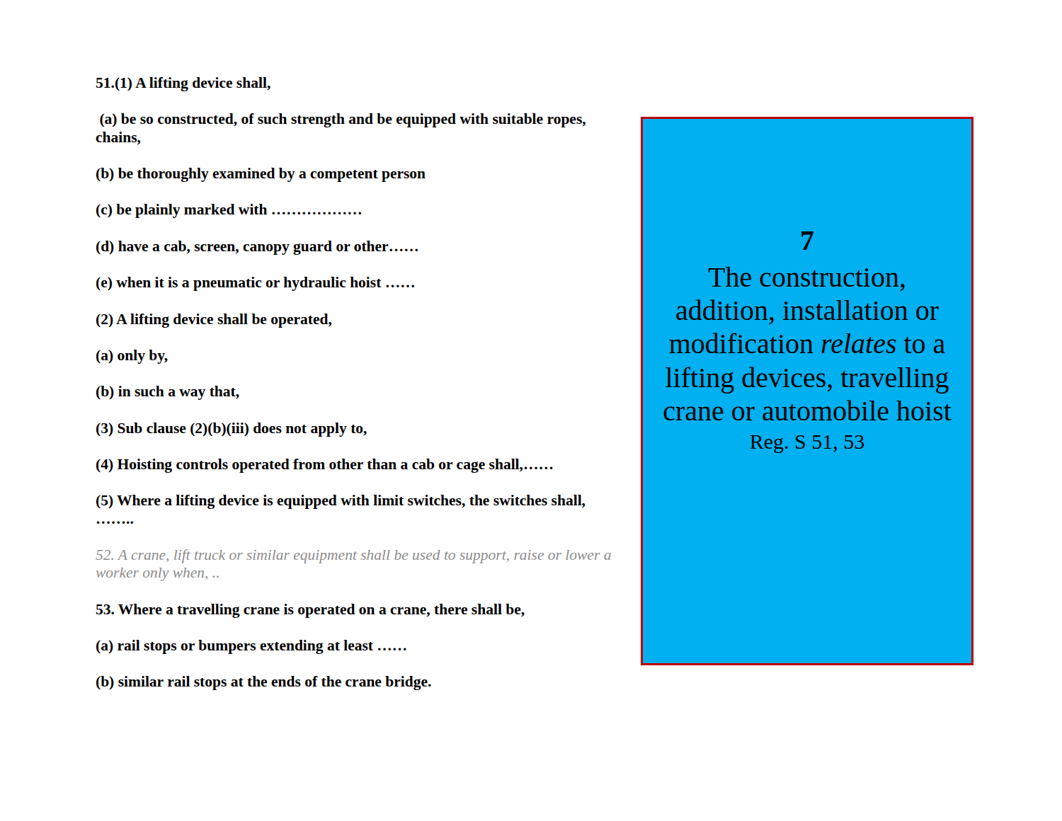51.(1) A lifting device shall,
(a) be so constructed, of such strength and be equipped with suitable ropes, chains,
(b) be thoroughly examined by a competent person
(c) be plainly marked with ………………
(d) have a cab, screen, canopy guard or other……
(e) when it is a pneumatic or hydraulic hoist ……
(2) A lifting device shall be operated,
(a) only by,
(b) in such a way that,
(3) Sub clause (2)(b)(iii) does not apply to,
(4) Hoisting controls operated from other than a cab or cage shall,……
(5) Where a lifting device is equipped with limit switches, the switches shall, ……..
52. A crane, lift truck or similar equipment shall be used to support, raise or lower a worker only when, ..
53. Where a travelling crane is operated on a crane, there shall be,
(a) rail stops or bumpers extending at least ……
(b) similar rail stops at the ends of the crane bridge.
7
The construction, addition, installation or modification relates to a lifting devices, travelling crane or automobile hoist
Reg. S 51, 53